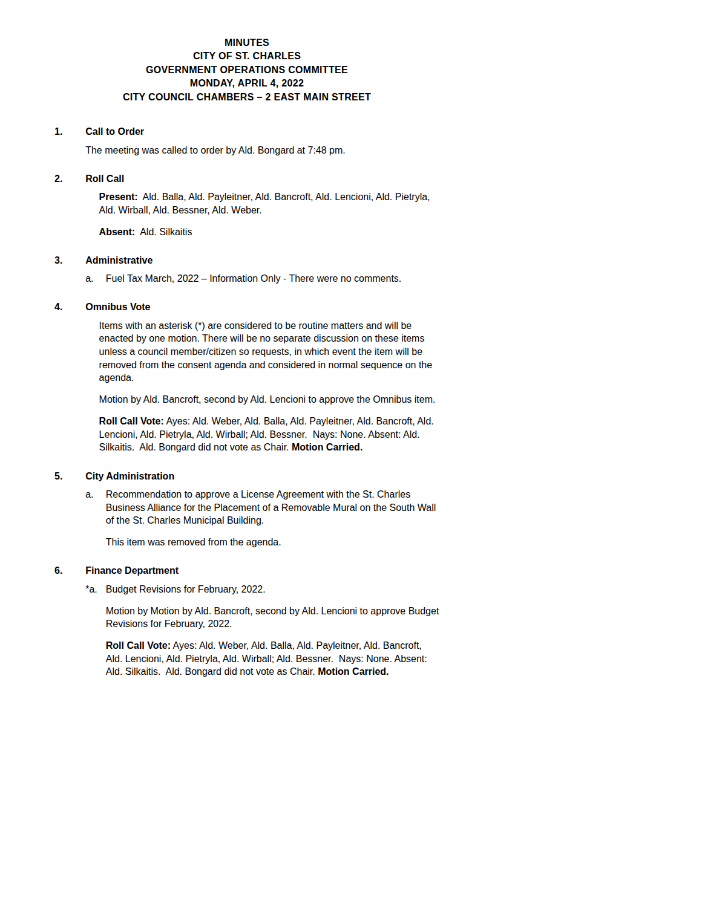MINUTES
CITY OF ST. CHARLES
GOVERNMENT OPERATIONS COMMITTEE
MONDAY, APRIL 4, 2022
CITY COUNCIL CHAMBERS – 2 EAST MAIN STREET
1.
Call to Order
The meeting was called to order by Ald. Bongard at 7:48 pm.
2.
Roll Call
Present: Ald. Balla, Ald. Payleitner, Ald. Bancroft, Ald. Lencioni, Ald. Pietryla, Ald. Wirball, Ald. Bessner, Ald. Weber.
Absent: Ald. Silkaitis
3.
Administrative
a. Fuel Tax March, 2022 – Information Only - There were no comments.
4.
Omnibus Vote
Items with an asterisk (*) are considered to be routine matters and will be enacted by one motion. There will be no separate discussion on these items unless a council member/citizen so requests, in which event the item will be removed from the consent agenda and considered in normal sequence on the agenda.
Motion by Ald. Bancroft, second by Ald. Lencioni to approve the Omnibus item.
Roll Call Vote: Ayes: Ald. Weber, Ald. Balla, Ald. Payleitner, Ald. Bancroft, Ald. Lencioni, Ald. Pietryla, Ald. Wirball; Ald. Bessner. Nays: None. Absent: Ald. Silkaitis. Ald. Bongard did not vote as Chair. Motion Carried.
5.
City Administration
a. Recommendation to approve a License Agreement with the St. Charles Business Alliance for the Placement of a Removable Mural on the South Wall of the St. Charles Municipal Building.
This item was removed from the agenda.
6.
Finance Department
*a. Budget Revisions for February, 2022.
Motion by Motion by Ald. Bancroft, second by Ald. Lencioni to approve Budget Revisions for February, 2022.
Roll Call Vote: Ayes: Ald. Weber, Ald. Balla, Ald. Payleitner, Ald. Bancroft, Ald. Lencioni, Ald. Pietryla, Ald. Wirball; Ald. Bessner. Nays: None. Absent: Ald. Silkaitis. Ald. Bongard did not vote as Chair. Motion Carried.